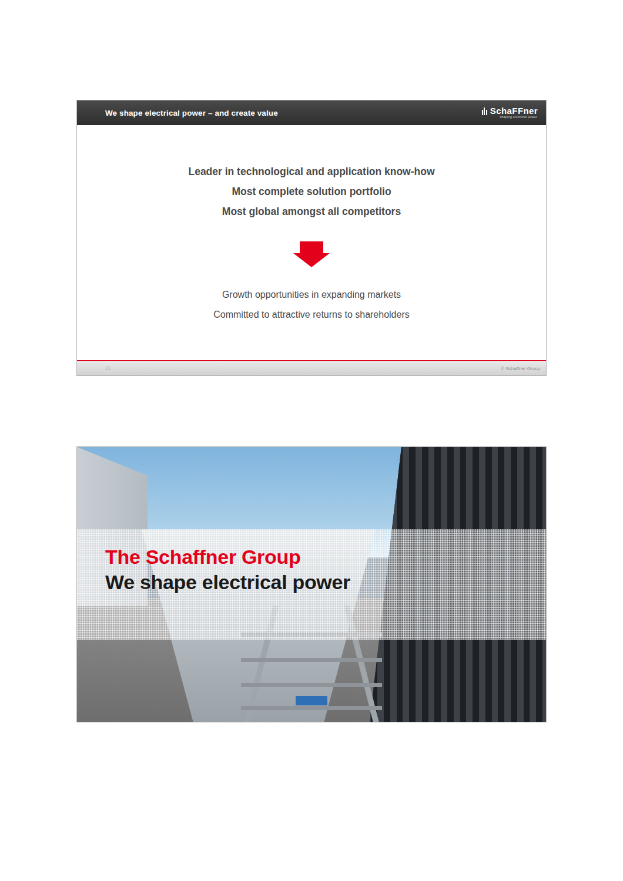We shape electrical power – and create value
Schaffner
shaping electrical power
Leader in technological and application know-how
Most complete solution portfolio
Most global amongst all competitors
Growth opportunities in expanding markets
Committed to attractive returns to shareholders
21 © Schaffner Group
The Schaffner Group
We shape electrical power